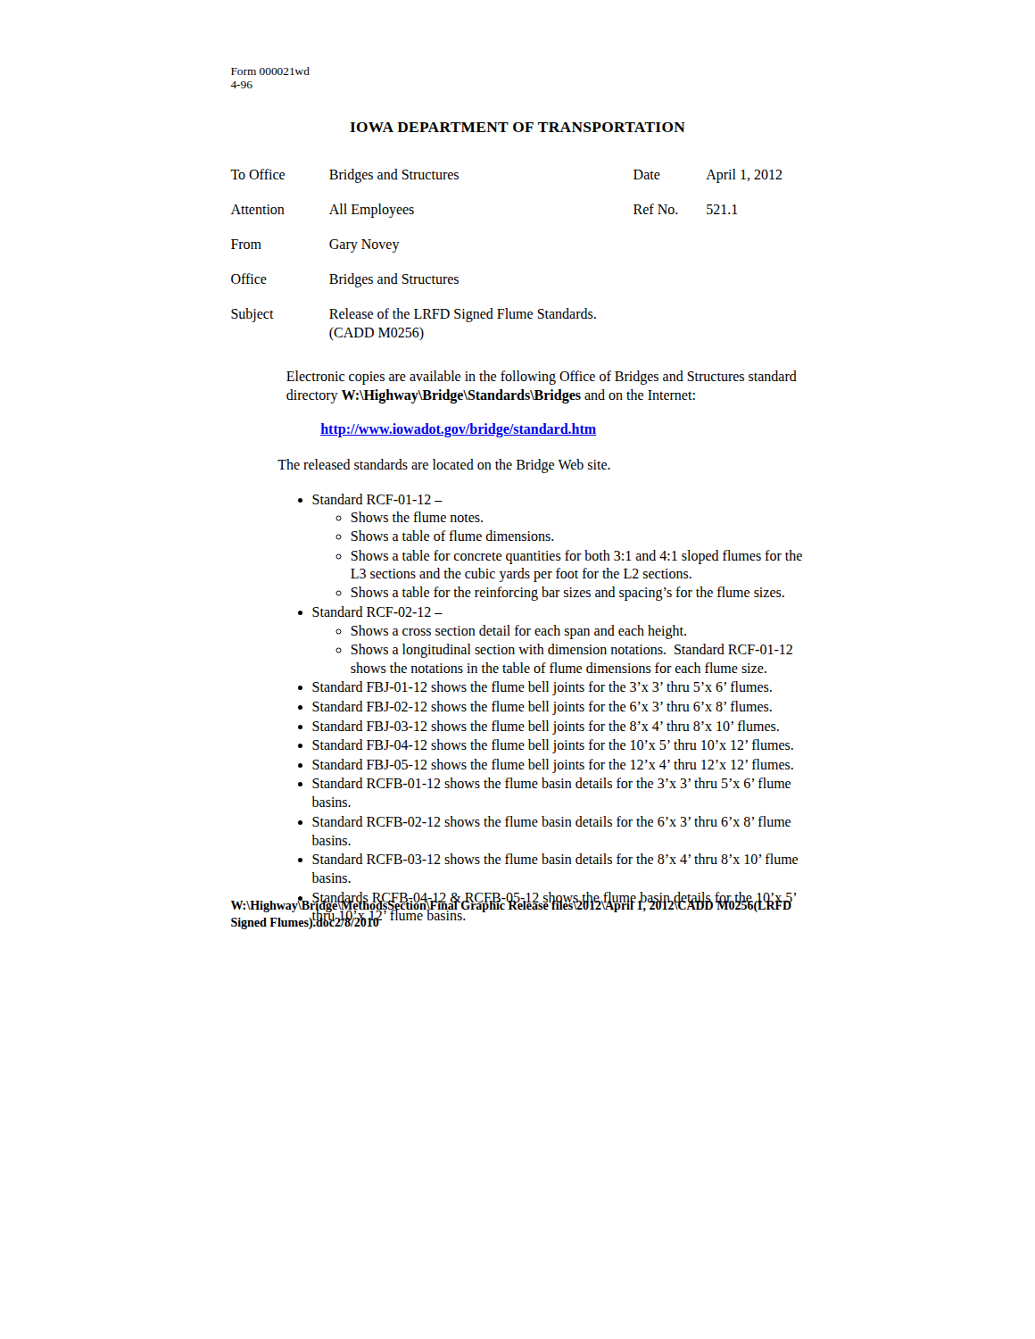Form 000021wd
4-96
IOWA DEPARTMENT OF TRANSPORTATION
| To Office | Bridges and Structures | Date | April 1, 2012 |
| Attention | All Employees | Ref No. | 521.1 |
| From | Gary Novey |
| Office | Bridges and Structures |
| Subject | Release of the LRFD Signed Flume Standards. (CADD M0256) |
Electronic copies are available in the following Office of Bridges and Structures standard directory W:\Highway\Bridge\Standards\Bridges and on the Internet:
http://www.iowadot.gov/bridge/standard.htm
The released standards are located on the Bridge Web site.
Standard RCF-01-12 –
Shows the flume notes.
Shows a table of flume dimensions.
Shows a table for concrete quantities for both 3:1 and 4:1 sloped flumes for the L3 sections and the cubic yards per foot for the L2 sections.
Shows a table for the reinforcing bar sizes and spacing’s for the flume sizes.
Standard RCF-02-12 –
Shows a cross section detail for each span and each height.
Shows a longitudinal section with dimension notations. Standard RCF-01-12 shows the notations in the table of flume dimensions for each flume size.
Standard FBJ-01-12 shows the flume bell joints for the 3’x 3’ thru 5’x 6’ flumes.
Standard FBJ-02-12 shows the flume bell joints for the 6’x 3’ thru 6’x 8’ flumes.
Standard FBJ-03-12 shows the flume bell joints for the 8’x 4’ thru 8’x 10’ flumes.
Standard FBJ-04-12 shows the flume bell joints for the 10’x 5’ thru 10’x 12’ flumes.
Standard FBJ-05-12 shows the flume bell joints for the 12’x 4’ thru 12’x 12’ flumes.
Standard RCFB-01-12 shows the flume basin details for the 3’x 3’ thru 5’x 6’ flume basins.
Standard RCFB-02-12 shows the flume basin details for the 6’x 3’ thru 6’x 8’ flume basins.
Standard RCFB-03-12 shows the flume basin details for the 8’x 4’ thru 8’x 10’ flume basins.
Standards RCFB-04-12 & RCFB-05-12 shows the flume basin details for the 10’x 5’ thru 10’x 12’ flume basins.
W:\Highway\Bridge\MethodsSection\Final Graphic Release files\2012\April 1, 2012\CADD M0256(LRFD Signed Flumes).doc2/8/2010